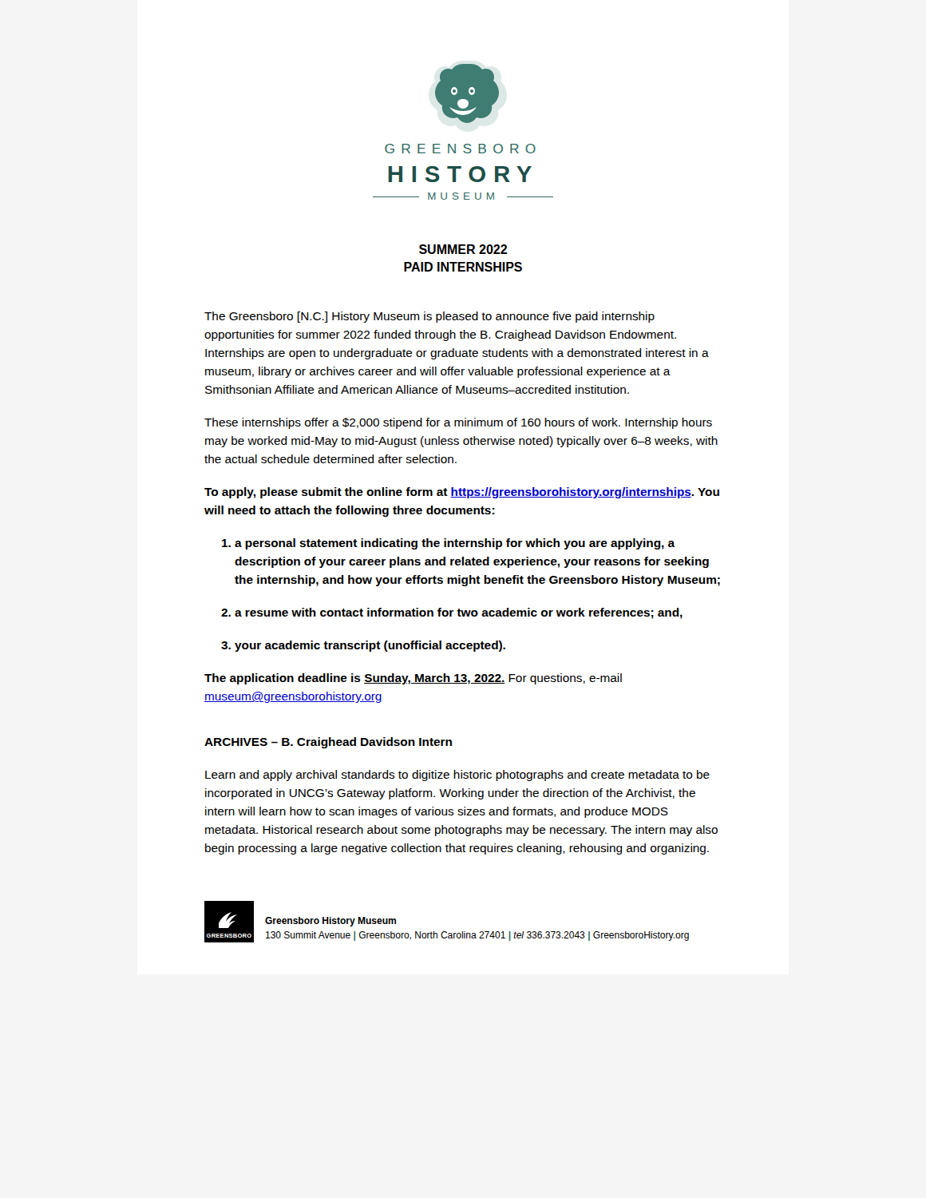GREENSBORO
HISTORY
MUSEUM
SUMMER 2022
PAID INTERNSHIPS
The Greensboro [N.C.] History Museum is pleased to announce five paid internship opportunities for summer 2022 funded through the B. Craighead Davidson Endowment. Internships are open to undergraduate or graduate students with a demonstrated interest in a museum, library or archives career and will offer valuable professional experience at a Smithsonian Affiliate and American Alliance of Museums–accredited institution.
These internships offer a $2,000 stipend for a minimum of 160 hours of work. Internship hours may be worked mid-May to mid-August (unless otherwise noted) typically over 6–8 weeks, with the actual schedule determined after selection.
To apply, please submit the online form at https://greensborohistory.org/internships. You will need to attach the following three documents:
a personal statement indicating the internship for which you are applying, a description of your career plans and related experience, your reasons for seeking the internship, and how your efforts might benefit the Greensboro History Museum;
a resume with contact information for two academic or work references; and,
your academic transcript (unofficial accepted).
The application deadline is Sunday, March 13, 2022. For questions, e-mail museum@greensborohistory.org
ARCHIVES – B. Craighead Davidson Intern
Learn and apply archival standards to digitize historic photographs and create metadata to be incorporated in UNCG’s Gateway platform. Working under the direction of the Archivist, the intern will learn how to scan images of various sizes and formats, and produce MODS metadata. Historical research about some photographs may be necessary. The intern may also begin processing a large negative collection that requires cleaning, rehousing and organizing.
GREENSBORO
Greensboro History Museum
130 Summit Avenue | Greensboro, North Carolina 27401 | tel 336.373.2043 | GreensboroHistory.org